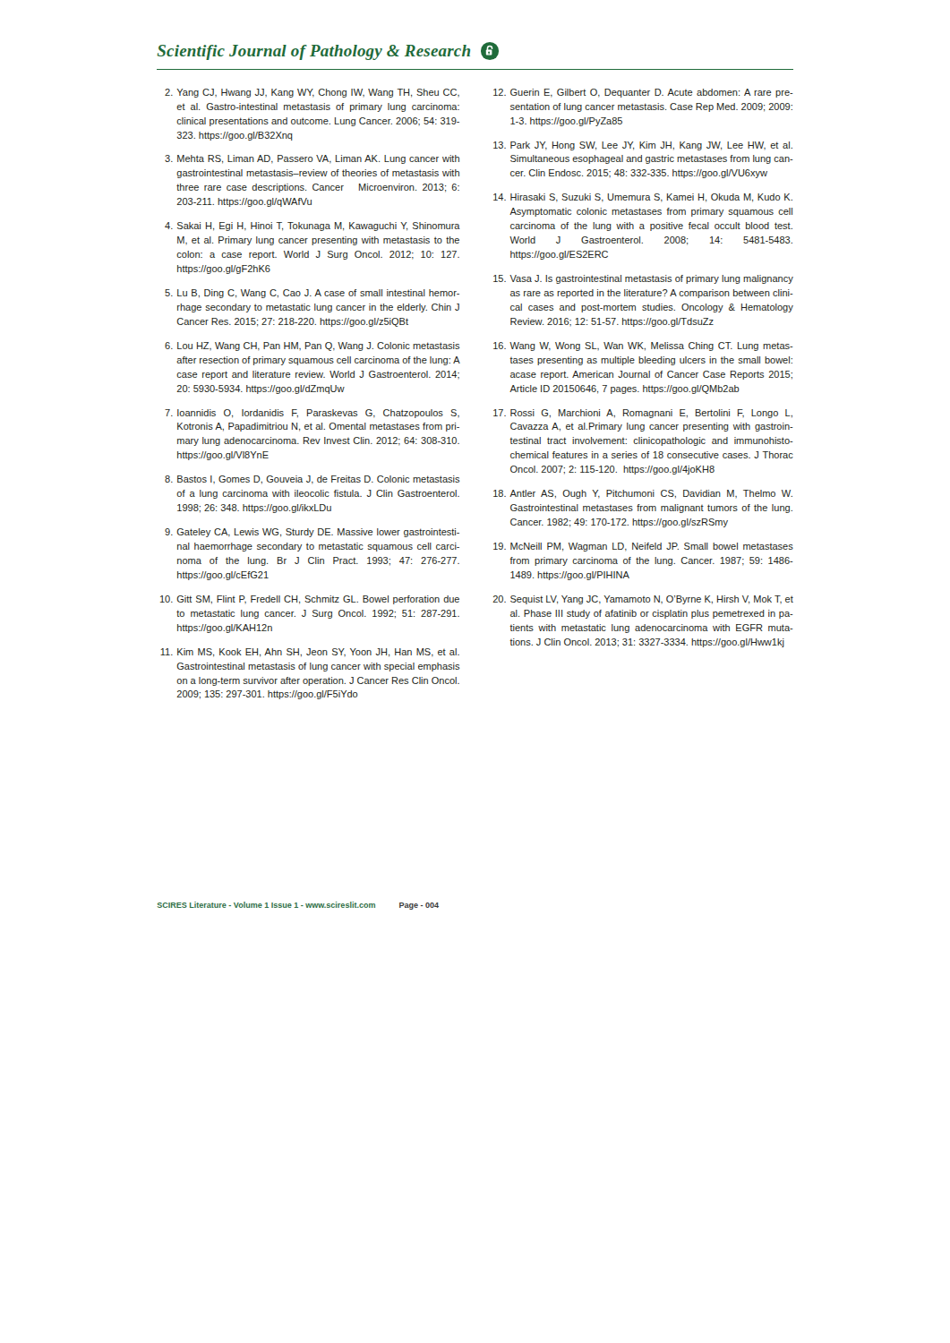Scientific Journal of Pathology & Research
2 Yang CJ, Hwang JJ, Kang WY, Chong IW, Wang TH, Sheu CC, et al. Gastro-intestinal metastasis of primary lung carcinoma: clinical presentations and outcome. Lung Cancer. 2006; 54: 319-323. https://goo.gl/B32Xnq
3 Mehta RS, Liman AD, Passero VA, Liman AK. Lung cancer with gastrointestinal metastasis–review of theories of metastasis with three rare case descriptions. Cancer Microenviron. 2013; 6: 203-211. https://goo.gl/qWAfVu
4 Sakai H, Egi H, Hinoi T, Tokunaga M, Kawaguchi Y, Shinomura M, et al. Primary lung cancer presenting with metastasis to the colon: a case report. World J Surg Oncol. 2012; 10: 127. https://goo.gl/gF2hK6
5 Lu B, Ding C, Wang C, Cao J. A case of small intestinal hemorrhage secondary to metastatic lung cancer in the elderly. Chin J Cancer Res. 2015; 27: 218-220. https://goo.gl/z5iQBt
6 Lou HZ, Wang CH, Pan HM, Pan Q, Wang J. Colonic metastasis after resection of primary squamous cell carcinoma of the lung: A case report and literature review. World J Gastroenterol. 2014; 20: 5930-5934. https://goo.gl/dZmqUw
7 Ioannidis O, Iordanidis F, Paraskevas G, Chatzopoulos S, Kotronis A, Papadimitriou N, et al. Omental metastases from primary lung adenocarcinoma. Rev Invest Clin. 2012; 64: 308-310. https://goo.gl/Vl8YnE
8 Bastos I, Gomes D, Gouveia J, de Freitas D. Colonic metastasis of a lung carcinoma with ileocolic fistula. J Clin Gastroenterol. 1998; 26: 348. https://goo.gl/ikxLDu
9 Gateley CA, Lewis WG, Sturdy DE. Massive lower gastrointestinal haemorrhage secondary to metastatic squamous cell carcinoma of the lung. Br J Clin Pract. 1993; 47: 276-277. https://goo.gl/cEfG21
10 Gitt SM, Flint P, Fredell CH, Schmitz GL. Bowel perforation due to metastatic lung cancer. J Surg Oncol. 1992; 51: 287-291. https://goo.gl/KAH12n
11 Kim MS, Kook EH, Ahn SH, Jeon SY, Yoon JH, Han MS, et al. Gastrointestinal metastasis of lung cancer with special emphasis on a long-term survivor after operation. J Cancer Res Clin Oncol. 2009; 135: 297-301. https://goo.gl/F5iYdo
12 Guerin E, Gilbert O, Dequanter D. Acute abdomen: A rare presentation of lung cancer metastasis. Case Rep Med. 2009; 2009: 1-3. https://goo.gl/PyZa85
13 Park JY, Hong SW, Lee JY, Kim JH, Kang JW, Lee HW, et al. Simultaneous esophageal and gastric metastases from lung cancer. Clin Endosc. 2015; 48: 332-335. https://goo.gl/VU6xyw
14 Hirasaki S, Suzuki S, Umemura S, Kamei H, Okuda M, Kudo K. Asymptomatic colonic metastases from primary squamous cell carcinoma of the lung with a positive fecal occult blood test. World J Gastroenterol. 2008; 14: 5481-5483. https://goo.gl/ES2ERC
15 Vasa J. Is gastrointestinal metastasis of primary lung malignancy as rare as reported in the literature? A comparison between clinical cases and post-mortem studies. Oncology & Hematology Review. 2016; 12: 51-57. https://goo.gl/TdsuZz
16 Wang W, Wong SL, Wan WK, Melissa Ching CT. Lung metastases presenting as multiple bleeding ulcers in the small bowel: acase report. American Journal of Cancer Case Reports 2015; Article ID 20150646, 7 pages. https://goo.gl/QMb2ab
17 Rossi G, Marchioni A, Romagnani E, Bertolini F, Longo L, Cavazza A, et al.Primary lung cancer presenting with gastrointestinal tract involvement: clinicopathologic and immunohistochemical features in a series of 18 consecutive cases. J Thorac Oncol. 2007; 2: 115-120. https://goo.gl/4joKH8
18 Antler AS, Ough Y, Pitchumoni CS, Davidian M, Thelmo W. Gastrointestinal metastases from malignant tumors of the lung. Cancer. 1982; 49: 170-172. https://goo.gl/szRSmy
19 McNeill PM, Wagman LD, Neifeld JP. Small bowel metastases from primary carcinoma of the lung. Cancer. 1987; 59: 1486-1489. https://goo.gl/PIHINA
20 Sequist LV, Yang JC, Yamamoto N, O’Byrne K, Hirsh V, Mok T, et al. Phase III study of afatinib or cisplatin plus pemetrexed in patients with metastatic lung adenocarcinoma with EGFR mutations. J Clin Oncol. 2013; 31: 3327-3334. https://goo.gl/Hww1kj
SCIRES Literature - Volume 1 Issue 1 - www.scireslit.com Page - 004